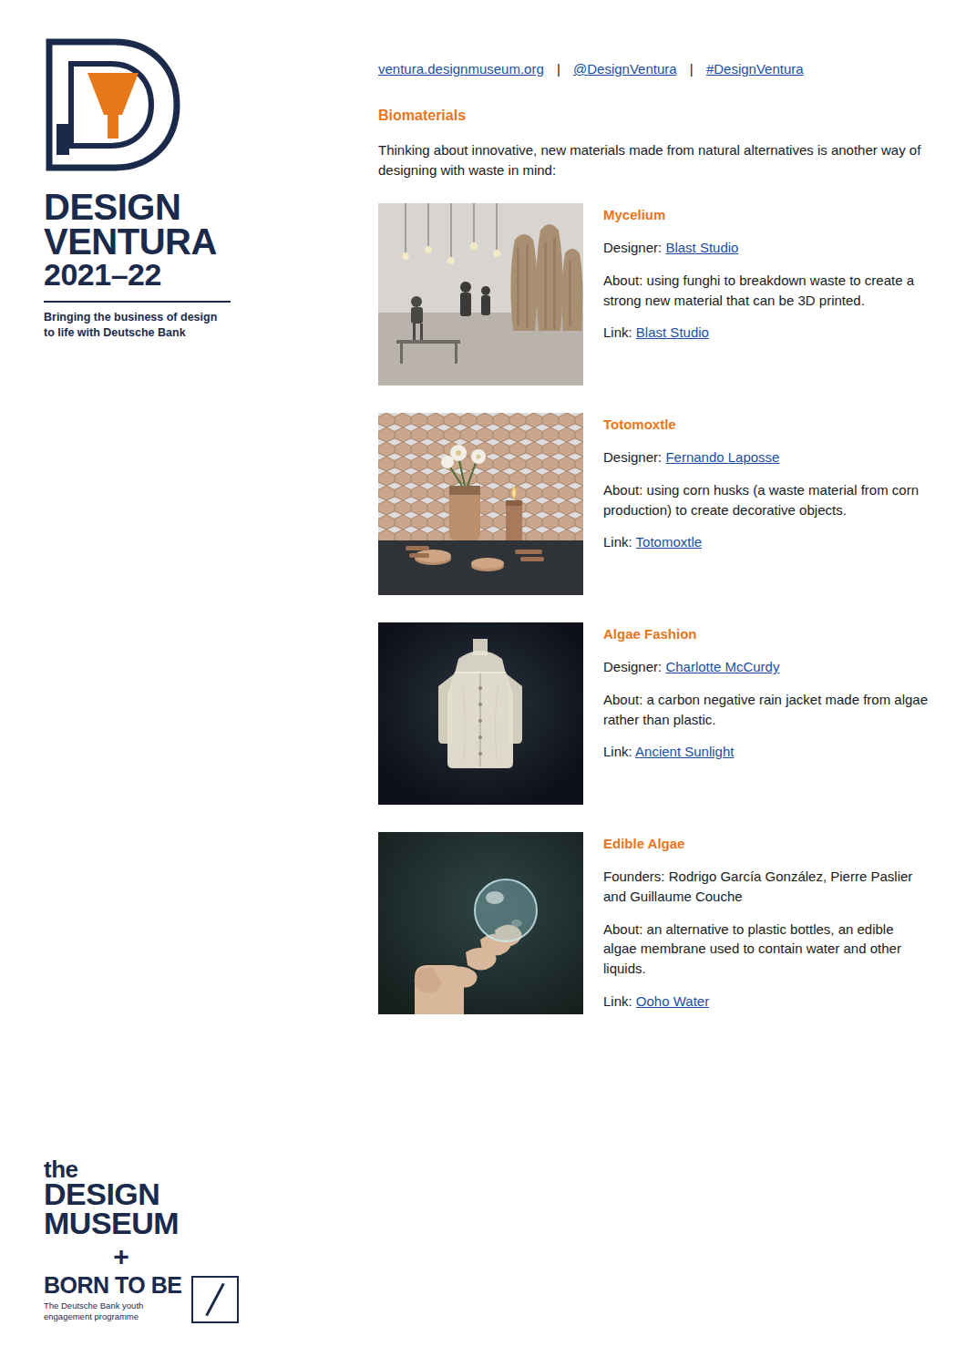DESIGN
VENTURA
2021–22
Bringing the business of design
to life with Deutsche Bank
ventura.designmuseum.org | @DesignVentura | #DesignVentura
Biomaterials
Thinking about innovative, new materials made from natural alternatives is another way of designing with waste in mind:
Mycelium
Designer: Blast Studio
About: using funghi to breakdown waste to create a strong new material that can be 3D printed.
Link: Blast Studio
Totomoxtle
Designer: Fernando Laposse
About: using corn husks (a waste material from corn production) to create decorative objects.
Link: Totomoxtle
Algae Fashion
Designer: Charlotte McCurdy
About: a carbon negative rain jacket made from algae rather than plastic.
Link: Ancient Sunlight
Edible Algae
Founders: Rodrigo García González, Pierre Paslier and Guillaume Couche
About: an alternative to plastic bottles, an edible algae membrane used to contain water and other liquids.
Link: Ooho Water
the DESIGN MUSEUM
+
BORN TO BE
The Deutsche Bank youth
engagement programme